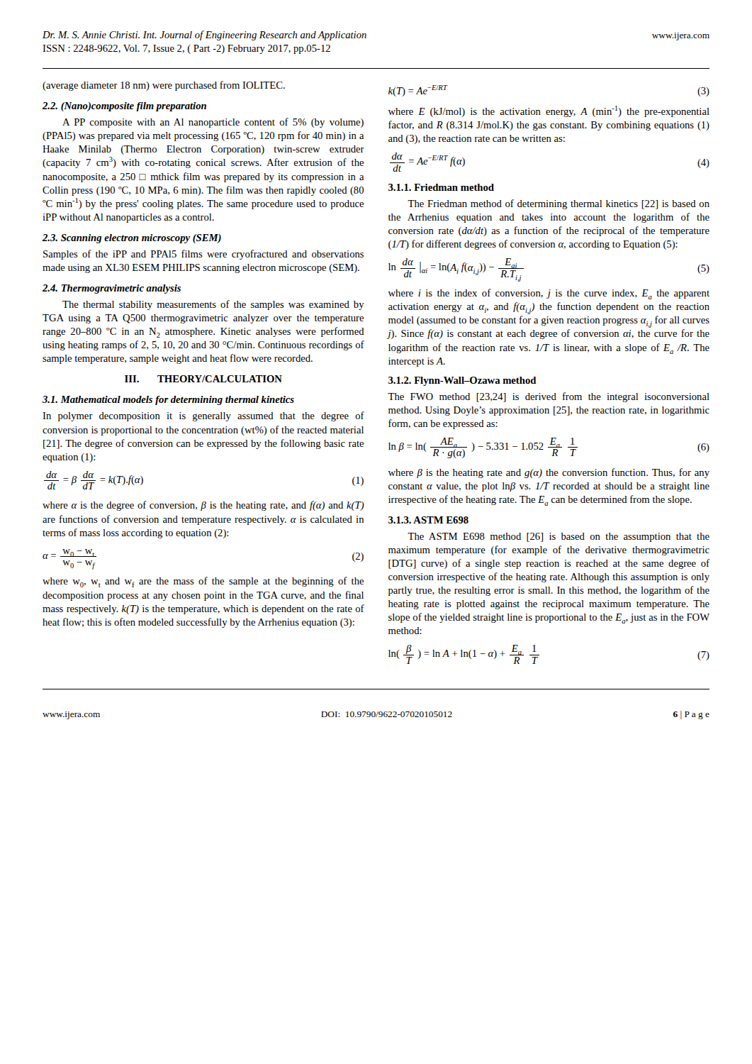Dr. M. S. Annie Christi. Int. Journal of Engineering Research and Application www.ijera.com
ISSN : 2248-9622, Vol. 7, Issue 2, ( Part -2) February 2017, pp.05-12
(average diameter 18 nm) were purchased from IOLITEC.
2.2. (Nano)composite film preparation
A PP composite with an Al nanoparticle content of 5% (by volume) (PPAl5) was prepared via melt processing (165 ºC, 120 rpm for 40 min) in a Haake Minilab (Thermo Electron Corporation) twin-screw extruder (capacity 7 cm3) with co-rotating conical screws. After extrusion of the nanocomposite, a 250 □ mthick film was prepared by its compression in a Collin press (190 ºC, 10 MPa, 6 min). The film was then rapidly cooled (80 ºC min-1) by the press' cooling plates. The same procedure used to produce iPP without Al nanoparticles as a control.
2.3. Scanning electron microscopy (SEM)
Samples of the iPP and PPAl5 films were cryofractured and observations made using an XL30 ESEM PHILIPS scanning electron microscope (SEM).
2.4. Thermogravimetric analysis
The thermal stability measurements of the samples was examined by TGA using a TA Q500 thermogravimetric analyzer over the temperature range 20–800 ºC in an N2 atmosphere. Kinetic analyses were performed using heating ramps of 2, 5, 10, 20 and 30 °C/min. Continuous recordings of sample temperature, sample weight and heat flow were recorded.
III. THEORY/CALCULATION
3.1. Mathematical models for determining thermal kinetics
In polymer decomposition it is generally assumed that the degree of conversion is proportional to the concentration (wt%) of the reacted material [21]. The degree of conversion can be expressed by the following basic rate equation (1):
dα dt = β dα dT = k(T).f(α)
(1)
where α is the degree of conversion, β is the heating rate, and f(α) and k(T) are functions of conversion and temperature respectively. α is calculated in terms of mass loss according to equation (2):
α = w0 − wt w0 − wf
(2)
where w0, wt and wf are the mass of the sample at the beginning of the decomposition process at any chosen point in the TGA curve, and the final mass respectively. k(T) is the temperature, which is dependent on the rate of heat flow; this is often modeled successfully by the Arrhenius equation (3):
k(T) = Ae−E/RT
(3)
where E (kJ/mol) is the activation energy, A (min-1) the pre-exponential factor, and R (8.314 J/mol.K) the gas constant. By combining equations (1) and (3), the reaction rate can be written as:
dα dt = Ae−E/RT f(α)
(4)
3.1.1. Friedman method
The Friedman method of determining thermal kinetics [22] is based on the Arrhenius equation and takes into account the logarithm of the conversion rate (dα/dt) as a function of the reciprocal of the temperature (1/T) for different degrees of conversion α, according to Equation (5):
ln dα dt |αi = ln(Ai f(αi,j)) − Eai R.Ti,j
(5)
where i is the index of conversion, j is the curve index, Ea the apparent activation energy at αi, and f(αi,j) the function dependent on the reaction model (assumed to be constant for a given reaction progress αi,j for all curves j). Since f(α) is constant at each degree of conversion αi, the curve for the logarithm of the reaction rate vs. 1/T is linear, with a slope of Ea /R. The intercept is A.
3.1.2. Flynn-Wall–Ozawa method
The FWO method [23,24] is derived from the integral isoconversional method. Using Doyle’s approximation [25], the reaction rate, in logarithmic form, can be expressed as:
ln β = ln( AEa R · g(α) ) − 5.331 − 1.052 Ea R 1 T
(6)
where β is the heating rate and g(α) the conversion function. Thus, for any constant α value, the plot lnβ vs. 1/T recorded at should be a straight line irrespective of the heating rate. The Ea can be determined from the slope.
3.1.3. ASTM E698
The ASTM E698 method [26] is based on the assumption that the maximum temperature (for example of the derivative thermogravimetric [DTG] curve) of a single step reaction is reached at the same degree of conversion irrespective of the heating rate. Although this assumption is only partly true, the resulting error is small. In this method, the logarithm of the heating rate is plotted against the reciprocal maximum temperature. The slope of the yielded straight line is proportional to the Ea, just as in the FOW method:
ln( βT ) = ln A + ln(1 − α) + Ea R 1 T
(7)
www.ijera.com
DOI: 10.9790/9622-07020105012
6 | P a g e